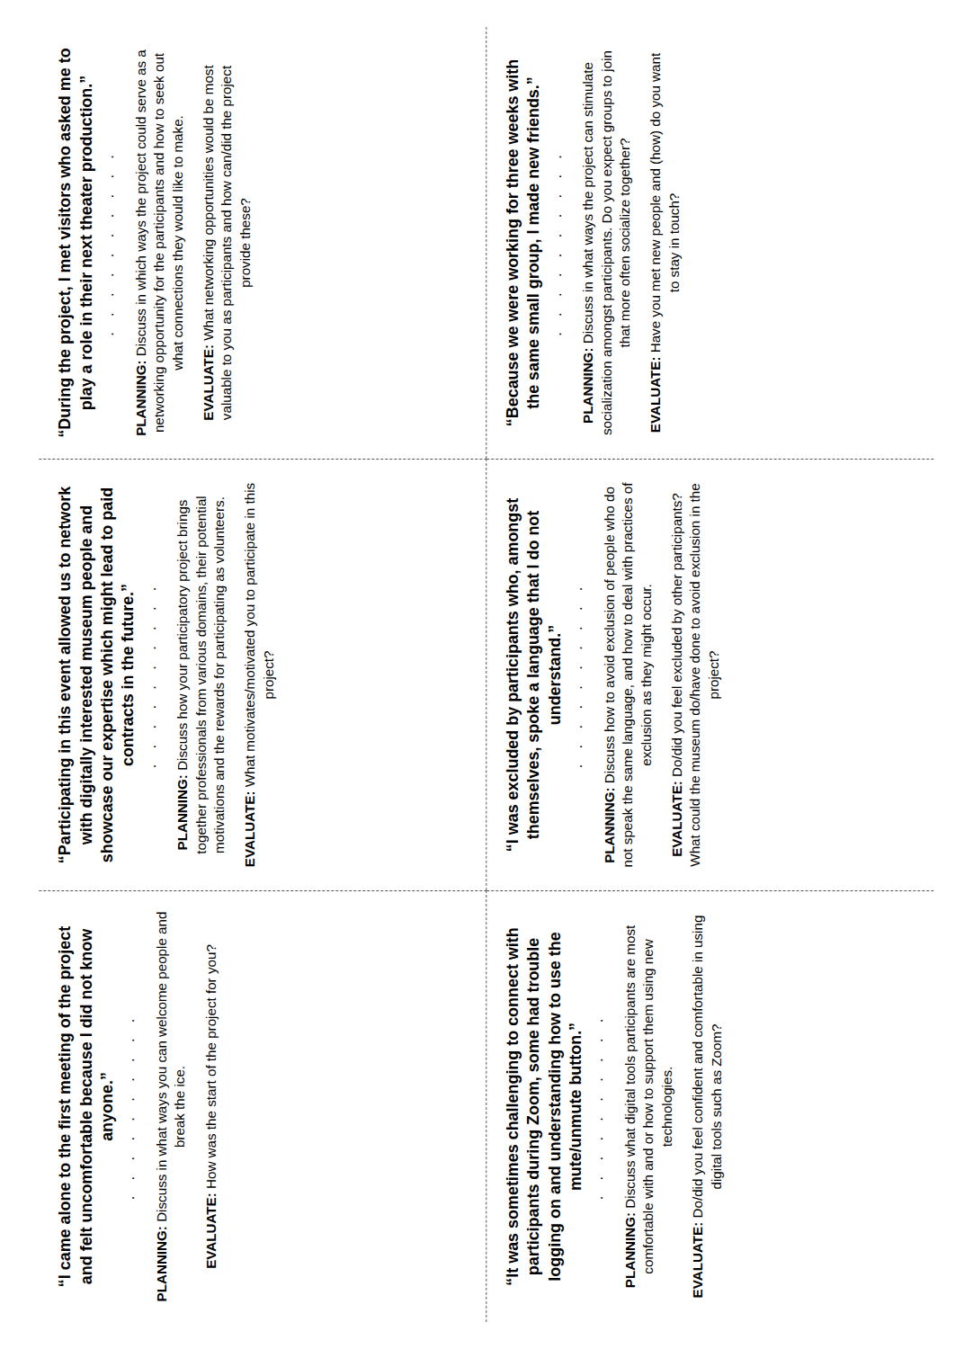“I came alone to the first meeting of the project and felt uncomfortable because I did not know anyone.”
· · · · · · · · · ·
PLANNING: Discuss in what ways you can welcome people and break the ice.
EVALUATE: How was the start of the project for you?
“Participating in this event allowed us to network with digitally interested museum people and showcase our expertise which might lead to paid contracts in the future.”
· · · · · · · · · ·
PLANNING: Discuss how your participatory project brings together professionals from various domains, their potential motivations and the rewards for participating as volunteers.
EVALUATE: What motivates/motivated you to participate in this project?
“During the project, I met visitors who asked me to play a role in their next theater production.”
· · · · · · · · · ·
PLANNING: Discuss in which ways the project could serve as a networking opportunity for the participants and how to seek out what connections they would like to make.
EVALUATE: What networking opportunities would be most valuable to you as participants and how can/did the project provide these?
“It was sometimes challenging to connect with participants during Zoom, some had trouble logging on and understanding how to use the mute/unmute button.”
· · · · · · · · · ·
PLANNING: Discuss what digital tools participants are most comfortable with and or how to support them using new technologies.
EVALUATE: Do/did you feel confident and comfortable in using digital tools such as Zoom?
“I was excluded by participants who, amongst themselves, spoke a language that I do not understand.”
· · · · · · · · · ·
PLANNING: Discuss how to avoid exclusion of people who do not speak the same language, and how to deal with practices of exclusion as they might occur.
EVALUATE: Do/did you feel excluded by other participants? What could the museum do/have done to avoid exclusion in the project?
“Because we were working for three weeks with the same small group, I made new friends.”
· · · · · · · · · ·
PLANNING: Discuss in what ways the project can stimulate socialization amongst participants. Do you expect groups to join that more often socialize together?
EVALUATE: Have you met new people and (how) do you want to stay in touch?